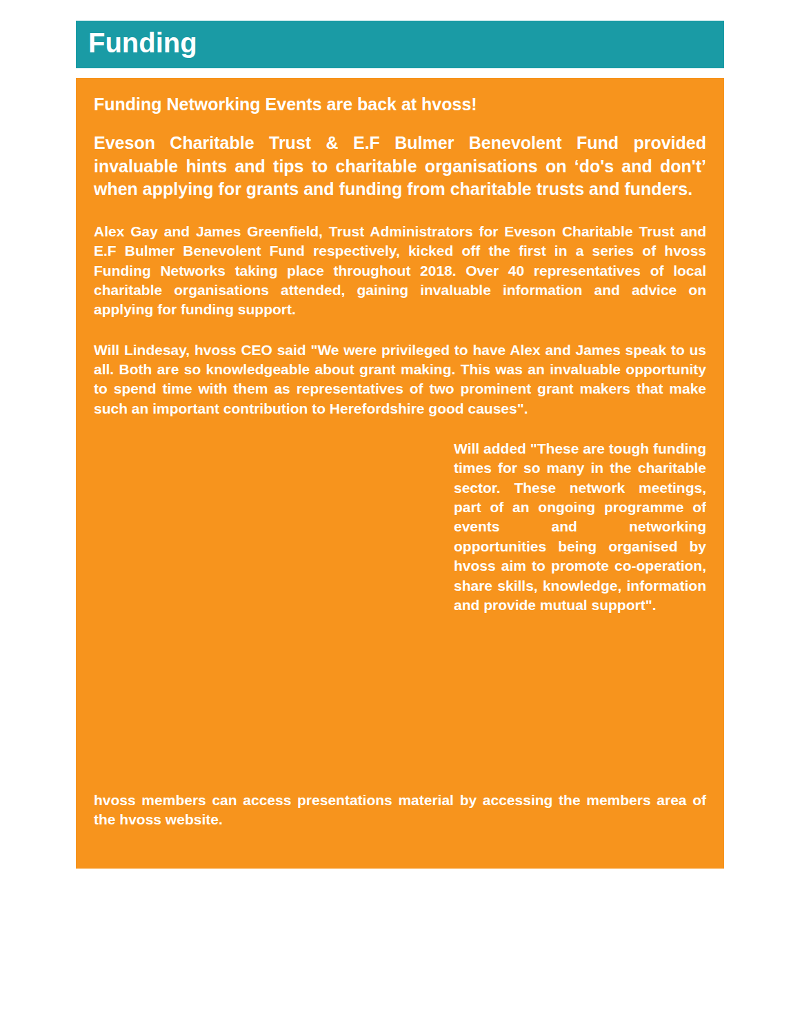Funding
Funding Networking Events are back at hvoss!
Eveson Charitable Trust & E.F Bulmer Benevolent Fund provided invaluable hints and tips to charitable organisations on ‘do's and don't’ when applying for grants and funding from charitable trusts and funders.
Alex Gay and James Greenfield, Trust Administrators for Eveson Charitable Trust and E.F Bulmer Benevolent Fund respectively, kicked off the first in a series of hvoss Funding Networks taking place throughout 2018. Over 40 representatives of local charitable organisations attended, gaining invaluable information and advice on applying for funding support.
Will Lindesay, hvoss CEO said "We were privileged to have Alex and James speak to us all. Both are so knowledgeable about grant making. This was an invaluable opportunity to spend time with them as representatives of two prominent grant makers that make such an important contribution to Herefordshire good causes".
Will added "These are tough funding times for so many in the charitable sector. These network meetings, part of an ongoing programme of events and networking opportunities being organised by hvoss aim to promote co-operation, share skills, knowledge, information and provide mutual support".
hvoss members can access presentations material by accessing the members area of the hvoss website.